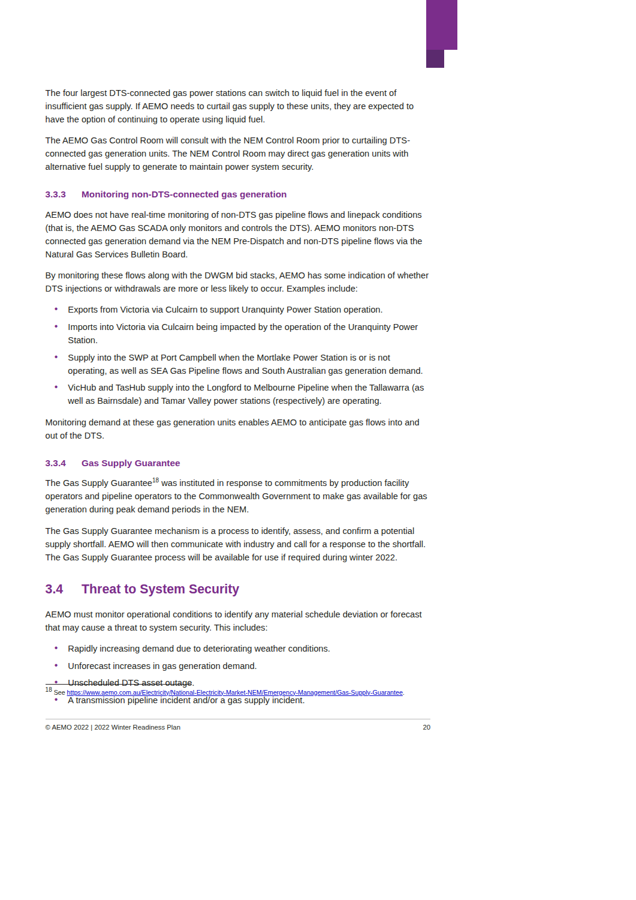The four largest DTS-connected gas power stations can switch to liquid fuel in the event of insufficient gas supply. If AEMO needs to curtail gas supply to these units, they are expected to have the option of continuing to operate using liquid fuel.
The AEMO Gas Control Room will consult with the NEM Control Room prior to curtailing DTS-connected gas generation units. The NEM Control Room may direct gas generation units with alternative fuel supply to generate to maintain power system security.
3.3.3 Monitoring non-DTS-connected gas generation
AEMO does not have real-time monitoring of non-DTS gas pipeline flows and linepack conditions (that is, the AEMO Gas SCADA only monitors and controls the DTS). AEMO monitors non-DTS connected gas generation demand via the NEM Pre-Dispatch and non-DTS pipeline flows via the Natural Gas Services Bulletin Board.
By monitoring these flows along with the DWGM bid stacks, AEMO has some indication of whether DTS injections or withdrawals are more or less likely to occur. Examples include:
Exports from Victoria via Culcairn to support Uranquinty Power Station operation.
Imports into Victoria via Culcairn being impacted by the operation of the Uranquinty Power Station.
Supply into the SWP at Port Campbell when the Mortlake Power Station is or is not operating, as well as SEA Gas Pipeline flows and South Australian gas generation demand.
VicHub and TasHub supply into the Longford to Melbourne Pipeline when the Tallawarra (as well as Bairnsdale) and Tamar Valley power stations (respectively) are operating.
Monitoring demand at these gas generation units enables AEMO to anticipate gas flows into and out of the DTS.
3.3.4 Gas Supply Guarantee
The Gas Supply Guarantee18 was instituted in response to commitments by production facility operators and pipeline operators to the Commonwealth Government to make gas available for gas generation during peak demand periods in the NEM.
The Gas Supply Guarantee mechanism is a process to identify, assess, and confirm a potential supply shortfall. AEMO will then communicate with industry and call for a response to the shortfall. The Gas Supply Guarantee process will be available for use if required during winter 2022.
3.4 Threat to System Security
AEMO must monitor operational conditions to identify any material schedule deviation or forecast that may cause a threat to system security. This includes:
Rapidly increasing demand due to deteriorating weather conditions.
Unforecast increases in gas generation demand.
Unscheduled DTS asset outage.
A transmission pipeline incident and/or a gas supply incident.
18 See https://www.aemo.com.au/Electricity/National-Electricity-Market-NEM/Emergency-Management/Gas-Supply-Guarantee.
© AEMO 2022 | 2022 Winter Readiness Plan 20